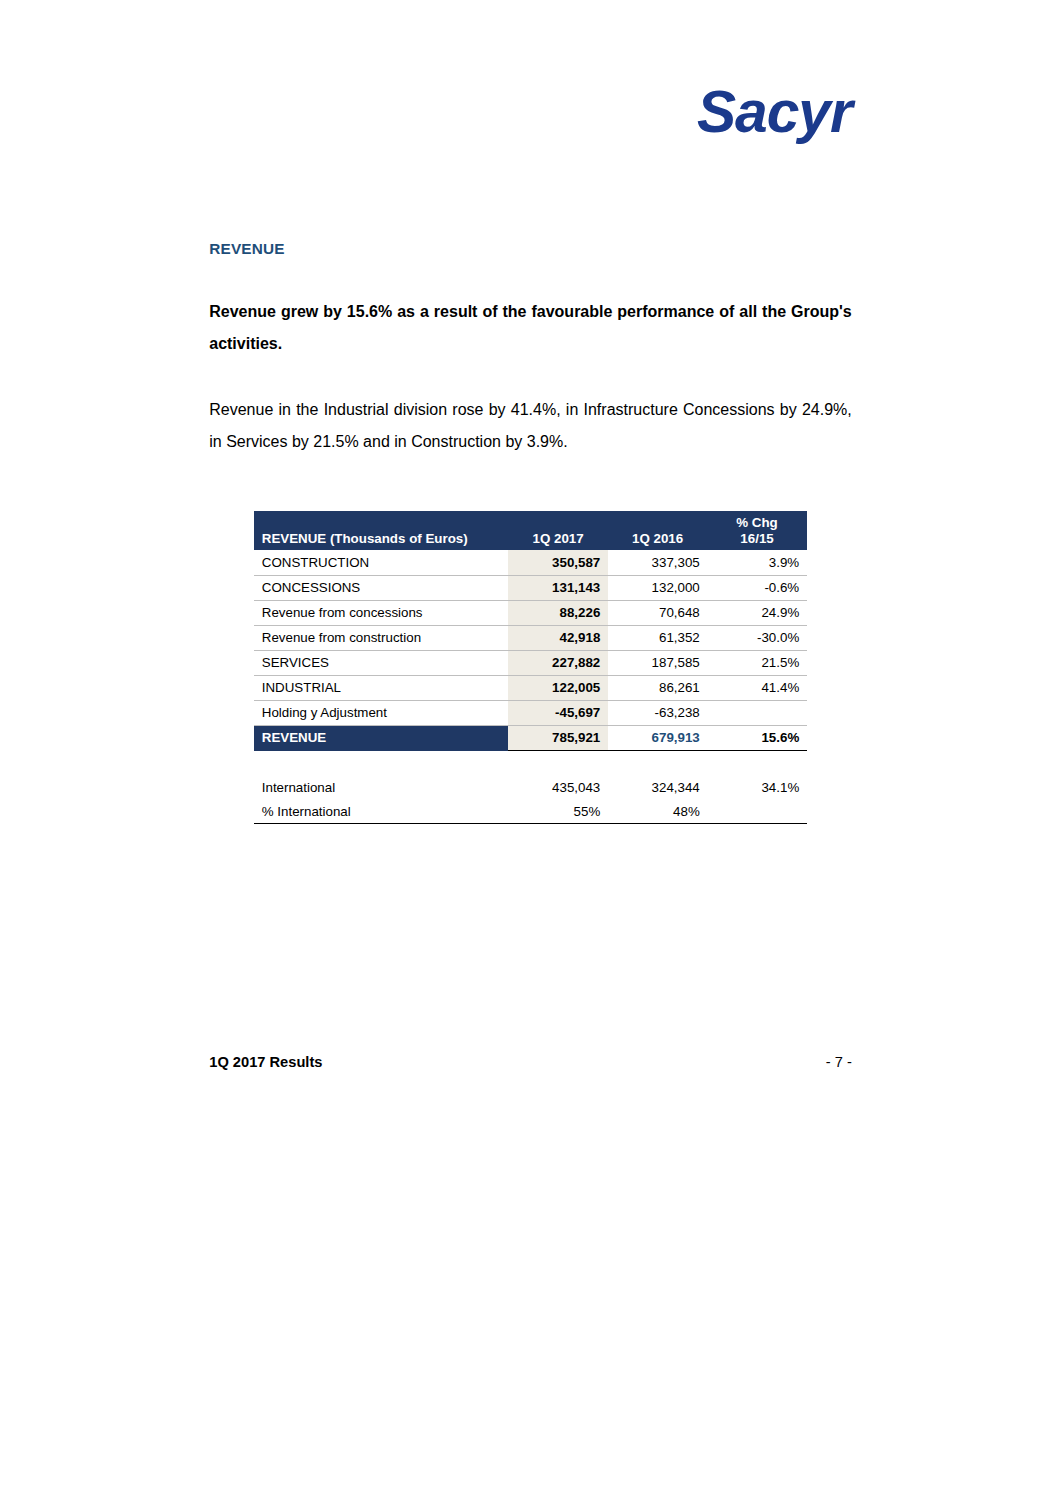Sacyr
REVENUE
Revenue grew by 15.6% as a result of the favourable performance of all the Group's activities.
Revenue in the Industrial division rose by 41.4%, in Infrastructure Concessions by 24.9%, in Services by 21.5% and in Construction by 3.9%.
| REVENUE (Thousands of Euros) | 1Q 2017 | 1Q 2016 | % Chg 16/15 |
| --- | --- | --- | --- |
| CONSTRUCTION | 350,587 | 337,305 | 3.9% |
| CONCESSIONS | 131,143 | 132,000 | -0.6% |
| Revenue from concessions | 88,226 | 70,648 | 24.9% |
| Revenue from construction | 42,918 | 61,352 | -30.0% |
| SERVICES | 227,882 | 187,585 | 21.5% |
| INDUSTRIAL | 122,005 | 86,261 | 41.4% |
| Holding y Adjustment | -45,697 | -63,238 | |
| REVENUE | 785,921 | 679,913 | 15.6% |
| International | 435,043 | 324,344 | 34.1% |
| % International | 55% | 48% | |
1Q 2017 Results
- 7 -